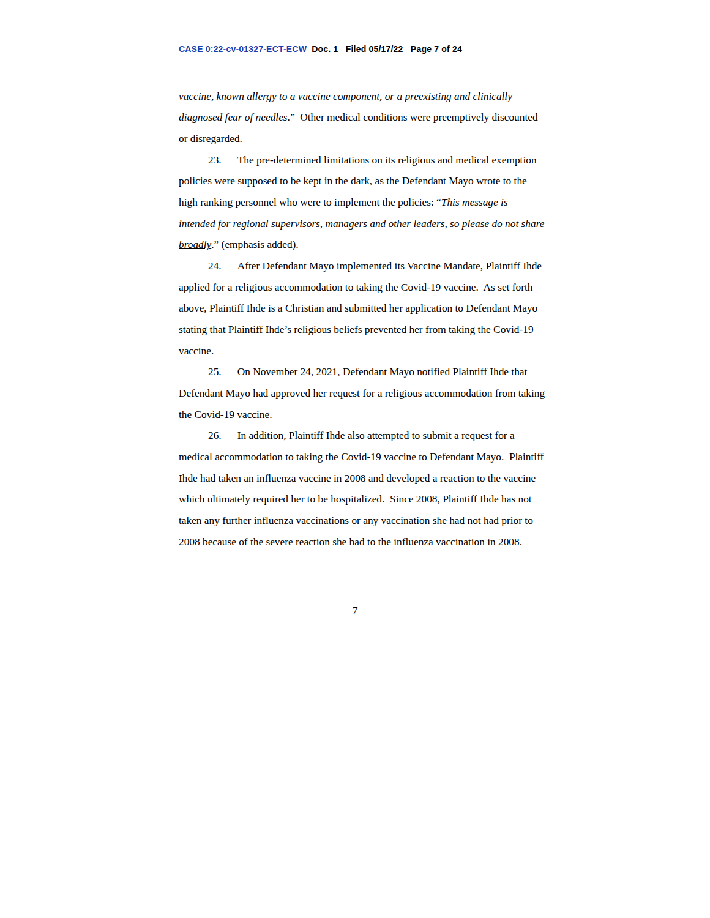CASE 0:22-cv-01327-ECT-ECW Doc. 1 Filed 05/17/22 Page 7 of 24
vaccine, known allergy to a vaccine component, or a preexisting and clinically diagnosed fear of needles.” Other medical conditions were preemptively discounted or disregarded.
23. The pre-determined limitations on its religious and medical exemption policies were supposed to be kept in the dark, as the Defendant Mayo wrote to the high ranking personnel who were to implement the policies: “This message is intended for regional supervisors, managers and other leaders, so please do not share broadly.” (emphasis added).
24. After Defendant Mayo implemented its Vaccine Mandate, Plaintiff Ihde applied for a religious accommodation to taking the Covid-19 vaccine. As set forth above, Plaintiff Ihde is a Christian and submitted her application to Defendant Mayo stating that Plaintiff Ihde’s religious beliefs prevented her from taking the Covid-19 vaccine.
25. On November 24, 2021, Defendant Mayo notified Plaintiff Ihde that Defendant Mayo had approved her request for a religious accommodation from taking the Covid-19 vaccine.
26. In addition, Plaintiff Ihde also attempted to submit a request for a medical accommodation to taking the Covid-19 vaccine to Defendant Mayo. Plaintiff Ihde had taken an influenza vaccine in 2008 and developed a reaction to the vaccine which ultimately required her to be hospitalized. Since 2008, Plaintiff Ihde has not taken any further influenza vaccinations or any vaccination she had not had prior to 2008 because of the severe reaction she had to the influenza vaccination in 2008.
7